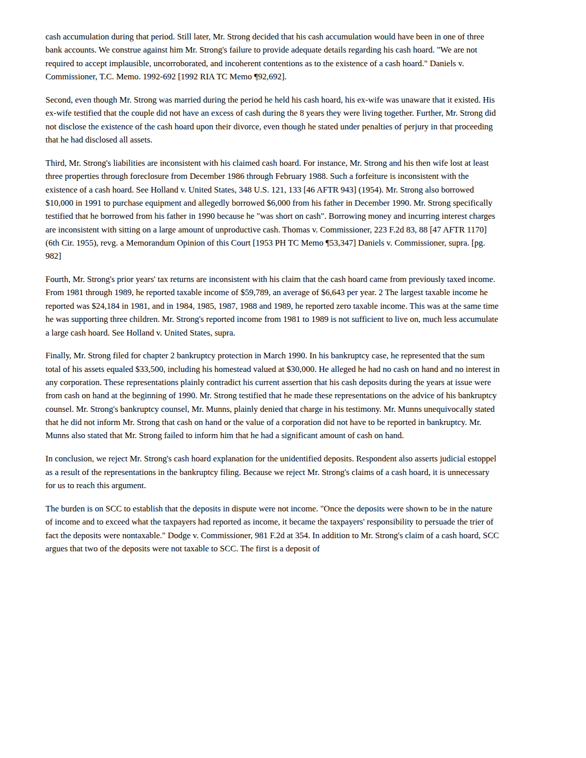cash accumulation during that period. Still later, Mr. Strong decided that his cash accumulation would have been in one of three bank accounts. We construe against him Mr. Strong's failure to provide adequate details regarding his cash hoard. "We are not required to accept implausible, uncorroborated, and incoherent contentions as to the existence of a cash hoard." Daniels v. Commissioner, T.C. Memo. 1992-692 [1992 RIA TC Memo ¶92,692].
Second, even though Mr. Strong was married during the period he held his cash hoard, his ex-wife was unaware that it existed. His ex-wife testified that the couple did not have an excess of cash during the 8 years they were living together. Further, Mr. Strong did not disclose the existence of the cash hoard upon their divorce, even though he stated under penalties of perjury in that proceeding that he had disclosed all assets.
Third, Mr. Strong's liabilities are inconsistent with his claimed cash hoard. For instance, Mr. Strong and his then wife lost at least three properties through foreclosure from December 1986 through February 1988. Such a forfeiture is inconsistent with the existence of a cash hoard. See Holland v. United States, 348 U.S. 121, 133 [46 AFTR 943] (1954). Mr. Strong also borrowed $10,000 in 1991 to purchase equipment and allegedly borrowed $6,000 from his father in December 1990. Mr. Strong specifically testified that he borrowed from his father in 1990 because he "was short on cash". Borrowing money and incurring interest charges are inconsistent with sitting on a large amount of unproductive cash. Thomas v. Commissioner, 223 F.2d 83, 88 [47 AFTR 1170] (6th Cir. 1955), revg. a Memorandum Opinion of this Court [1953 PH TC Memo ¶53,347] Daniels v. Commissioner, supra. [pg. 982]
Fourth, Mr. Strong's prior years' tax returns are inconsistent with his claim that the cash hoard came from previously taxed income. From 1981 through 1989, he reported taxable income of $59,789, an average of $6,643 per year. 2 The largest taxable income he reported was $24,184 in 1981, and in 1984, 1985, 1987, 1988 and 1989, he reported zero taxable income. This was at the same time he was supporting three children. Mr. Strong's reported income from 1981 to 1989 is not sufficient to live on, much less accumulate a large cash hoard. See Holland v. United States, supra.
Finally, Mr. Strong filed for chapter 2 bankruptcy protection in March 1990. In his bankruptcy case, he represented that the sum total of his assets equaled $33,500, including his homestead valued at $30,000. He alleged he had no cash on hand and no interest in any corporation. These representations plainly contradict his current assertion that his cash deposits during the years at issue were from cash on hand at the beginning of 1990. Mr. Strong testified that he made these representations on the advice of his bankruptcy counsel. Mr. Strong's bankruptcy counsel, Mr. Munns, plainly denied that charge in his testimony. Mr. Munns unequivocally stated that he did not inform Mr. Strong that cash on hand or the value of a corporation did not have to be reported in bankruptcy. Mr. Munns also stated that Mr. Strong failed to inform him that he had a significant amount of cash on hand.
In conclusion, we reject Mr. Strong's cash hoard explanation for the unidentified deposits. Respondent also asserts judicial estoppel as a result of the representations in the bankruptcy filing. Because we reject Mr. Strong's claims of a cash hoard, it is unnecessary for us to reach this argument.
The burden is on SCC to establish that the deposits in dispute were not income. "Once the deposits were shown to be in the nature of income and to exceed what the taxpayers had reported as income, it became the taxpayers' responsibility to persuade the trier of fact the deposits were nontaxable." Dodge v. Commissioner, 981 F.2d at 354. In addition to Mr. Strong's claim of a cash hoard, SCC argues that two of the deposits were not taxable to SCC. The first is a deposit of